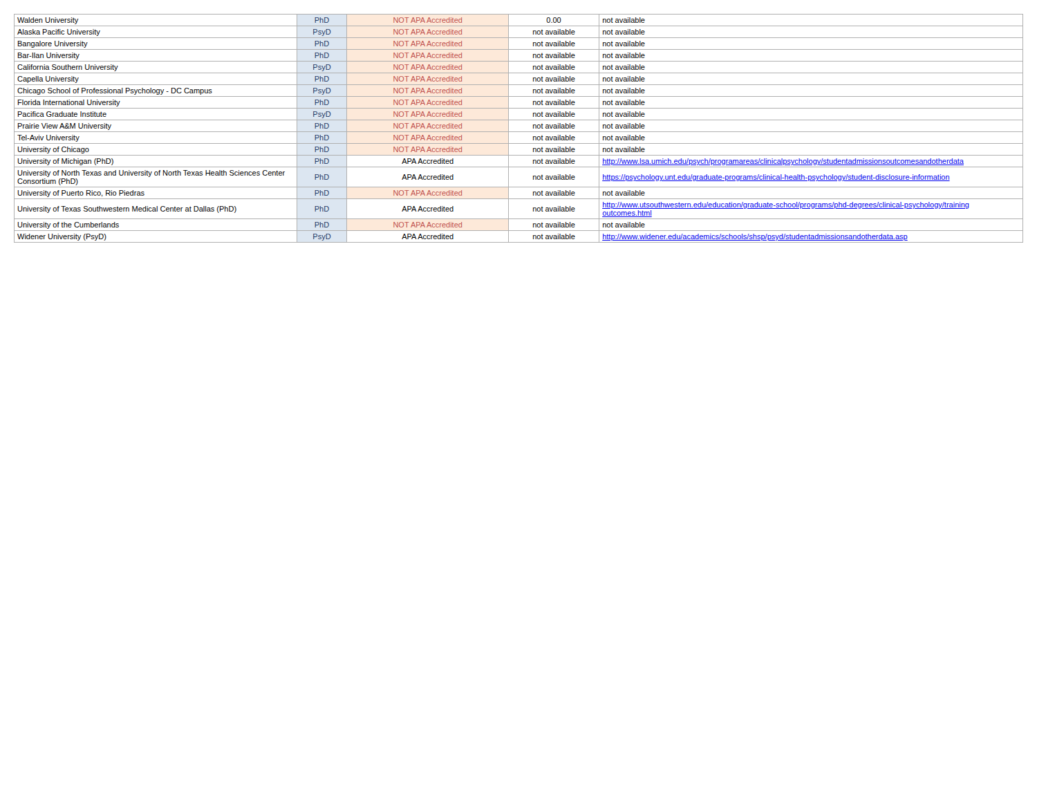| Walden University | PhD | NOT APA Accredited | 0.00 | not available |
| Alaska Pacific University | PsyD | NOT APA Accredited | not available | not available |
| Bangalore University | PhD | NOT APA Accredited | not available | not available |
| Bar-Ilan University | PhD | NOT APA Accredited | not available | not available |
| California Southern University | PsyD | NOT APA Accredited | not available | not available |
| Capella University | PhD | NOT APA Accredited | not available | not available |
| Chicago School of Professional Psychology - DC Campus | PsyD | NOT APA Accredited | not available | not available |
| Florida International University | PhD | NOT APA Accredited | not available | not available |
| Pacifica Graduate Institute | PsyD | NOT APA Accredited | not available | not available |
| Prairie View A&M University | PhD | NOT APA Accredited | not available | not available |
| Tel-Aviv University | PhD | NOT APA Accredited | not available | not available |
| University of Chicago | PhD | NOT APA Accredited | not available | not available |
| University of Michigan (PhD) | PhD | APA Accredited | not available | http://www.lsa.umich.edu/psych/programareas/clinicalpsychology/studentadmissionsoutcomesandotherdata |
| University of North Texas and University of North Texas Health Sciences Center Consortium (PhD) | PhD | APA Accredited | not available | https://psychology.unt.edu/graduate-programs/clinical-health-psychology/student-disclosure-information |
| University of Puerto Rico, Rio Piedras | PhD | NOT APA Accredited | not available | not available |
| University of Texas Southwestern Medical Center at Dallas (PhD) | PhD | APA Accredited | not available | http://www.utsouthwestern.edu/education/graduate-school/programs/phd-degrees/clinical-psychology/training outcomes.html |
| University of the Cumberlands | PhD | NOT APA Accredited | not available | not available |
| Widener University (PsyD) | PsyD | APA Accredited | not available | http://www.widener.edu/academics/schools/shsp/psyd/studentadmissionsandotherdata.asp |